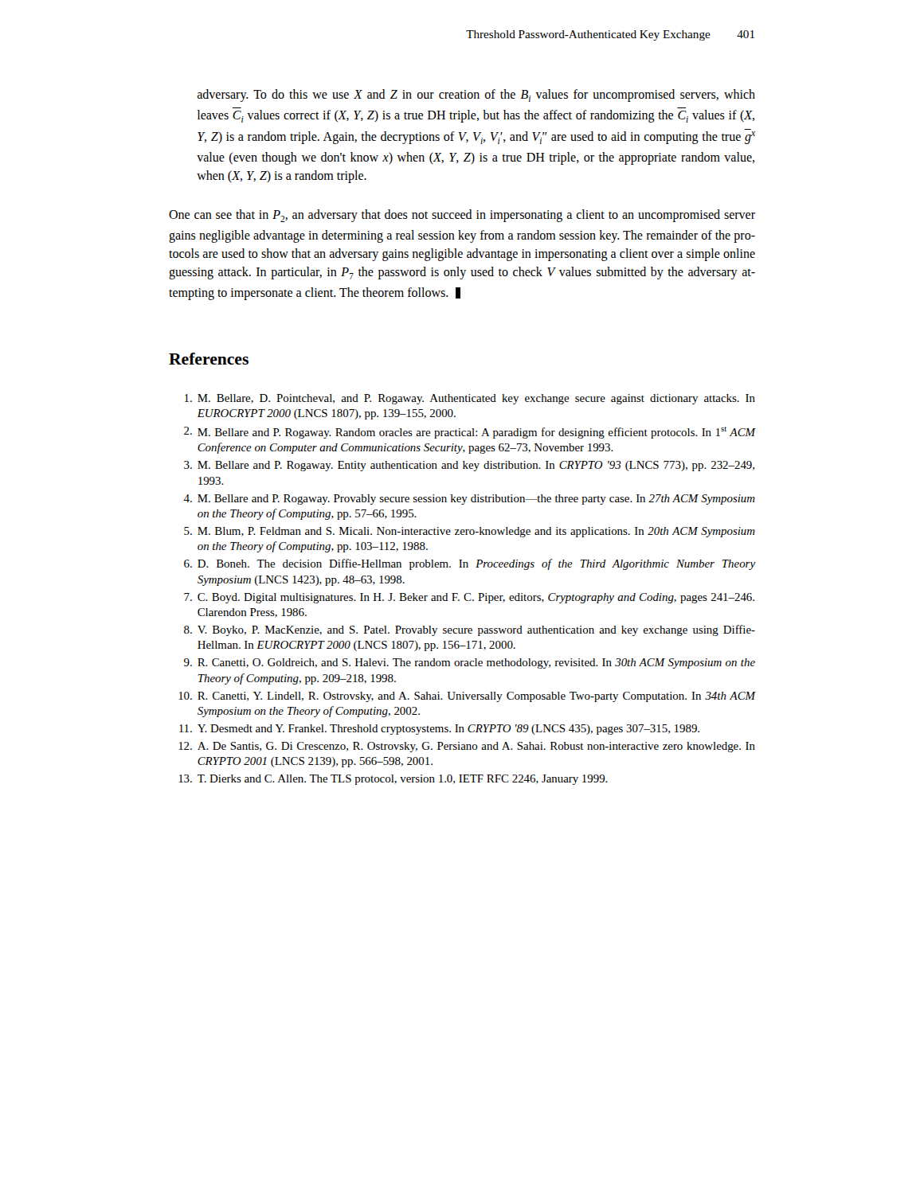Threshold Password-Authenticated Key Exchange 401
adversary. To do this we use X and Z in our creation of the Bi values for uncompromised servers, which leaves Ci values correct if (X, Y, Z) is a true DH triple, but has the affect of randomizing the Ci values if (X, Y, Z) is a random triple. Again, the decryptions of V, Vi, Vi′, and Vi″ are used to aid in computing the true gx value (even though we don't know x) when (X, Y, Z) is a true DH triple, or the appropriate random value, when (X, Y, Z) is a random triple.
One can see that in P2, an adversary that does not succeed in impersonating a client to an uncompromised server gains negligible advantage in determining a real session key from a random session key. The remainder of the protocols are used to show that an adversary gains negligible advantage in impersonating a client over a simple online guessing attack. In particular, in P7 the password is only used to check V values submitted by the adversary attempting to impersonate a client. The theorem follows.
References
M. Bellare, D. Pointcheval, and P. Rogaway. Authenticated key exchange secure against dictionary attacks. In EUROCRYPT 2000 (LNCS 1807), pp. 139–155, 2000.
M. Bellare and P. Rogaway. Random oracles are practical: A paradigm for designing efficient protocols. In 1st ACM Conference on Computer and Communications Security, pages 62–73, November 1993.
M. Bellare and P. Rogaway. Entity authentication and key distribution. In CRYPTO '93 (LNCS 773), pp. 232–249, 1993.
M. Bellare and P. Rogaway. Provably secure session key distribution—the three party case. In 27th ACM Symposium on the Theory of Computing, pp. 57–66, 1995.
M. Blum, P. Feldman and S. Micali. Non-interactive zero-knowledge and its applications. In 20th ACM Symposium on the Theory of Computing, pp. 103–112, 1988.
D. Boneh. The decision Diffie-Hellman problem. In Proceedings of the Third Algorithmic Number Theory Symposium (LNCS 1423), pp. 48–63, 1998.
C. Boyd. Digital multisignatures. In H. J. Beker and F. C. Piper, editors, Cryptography and Coding, pages 241–246. Clarendon Press, 1986.
V. Boyko, P. MacKenzie, and S. Patel. Provably secure password authentication and key exchange using Diffie-Hellman. In EUROCRYPT 2000 (LNCS 1807), pp. 156–171, 2000.
R. Canetti, O. Goldreich, and S. Halevi. The random oracle methodology, revisited. In 30th ACM Symposium on the Theory of Computing, pp. 209–218, 1998.
R. Canetti, Y. Lindell, R. Ostrovsky, and A. Sahai. Universally Composable Two-party Computation. In 34th ACM Symposium on the Theory of Computing, 2002.
Y. Desmedt and Y. Frankel. Threshold cryptosystems. In CRYPTO '89 (LNCS 435), pages 307–315, 1989.
A. De Santis, G. Di Crescenzo, R. Ostrovsky, G. Persiano and A. Sahai. Robust non-interactive zero knowledge. In CRYPTO 2001 (LNCS 2139), pp. 566–598, 2001.
T. Dierks and C. Allen. The TLS protocol, version 1.0, IETF RFC 2246, January 1999.